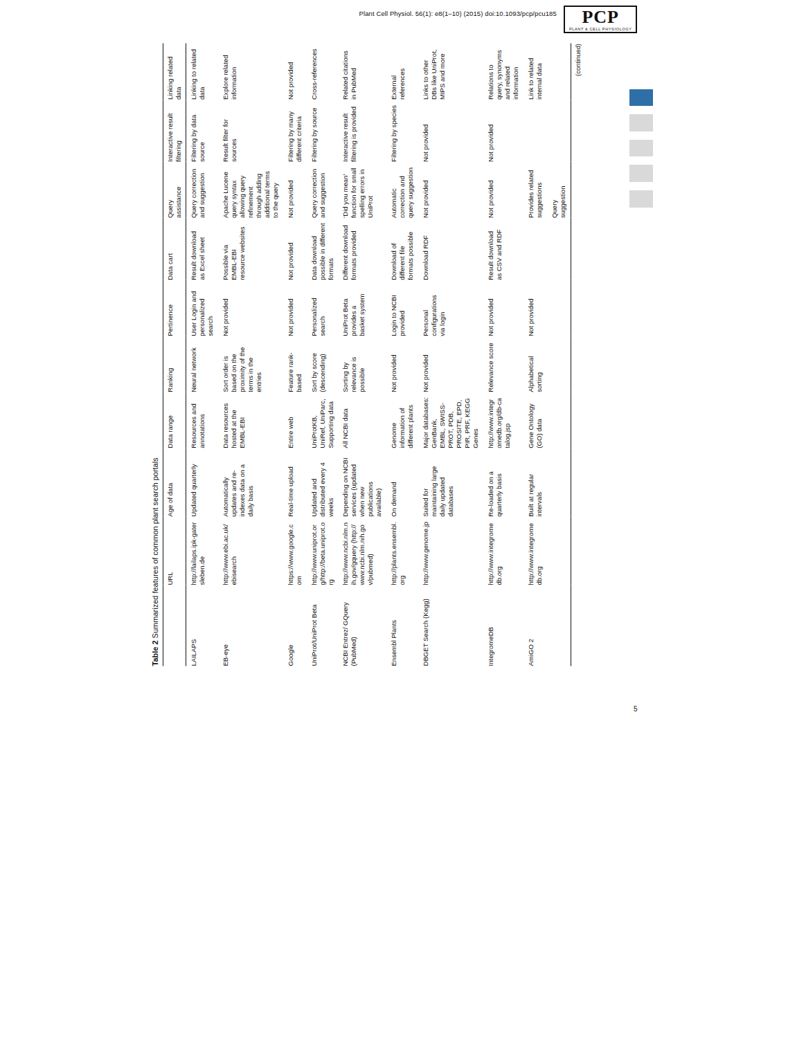Plant Cell Physiol. 56(1): e8(1–10) (2015) doi:10.1093/pcp/pcu185
PCP
Plant & Cell Physiology
Table 2 Summarized features of common plant search portals
| | URL | Age of data | Data range | Ranking | Pertinence | Data cart | Query assistance | Interactive result filtering | Linking related data |
| --- | --- | --- | --- | --- | --- | --- | --- | --- | --- |
| LAILAPS | http://lailaps.ipk-gatersleben.de | Updated quarterly | Resources and annotations | Neural network | User Login and personalized search | Result download as Excel sheet | Query correction and suggestion | Filtering by data source | Linking to related data |
| EB-eye | http://www.ebi.ac.uk/ebisearch | Automatically updates and re-indexes data on a daily basis | Data resources hosted at the EMBL-EBI | Sort order is based on the proximity of the terms in the entries | Not provided | Possible via EMBL-EBI resource websites | Apache Lucene query syntax allowing query refinement through adding additional terms to the query | Result filter for sources | Explore related information |
| Google | https://www.google.com | Real-time upload | Entire web | Feature rank-based | Not provided | Not provided | Not provided | Filtering by many different criteria | Not provided |
| UniProt/UniProt Beta | http://www.uniprot.org/http://beta.uniprot.org | Updated and distributed every 4 weeks | UniProtKB, UniRef, UniParc, Supporting data | Sort by score (descending) | Personalized search | Data download possible in different formats | Query correction and suggestion | Filtering by source | Cross-references |
| NCBI Entrez/ GQuery (PubMed) | http://www.ncbi.nlm.nih.gov/gquery (http://www.ncbi.nlm.nih.gov/pubmed) | Depending on NCBI services (updated when new publications available) | All NCBI data | Sorting by relevance is possible | UniProt Beta provides a basket system | Different download formats provided | ‘Did you mean’ function for small spelling errors in UniProt | Interactive result filtering is provided | Related citations in PubMed |
| Ensembl Plants | http://plants.ensembl.org | On demand | Genome information of different plants | Not provided | Login to NCBI provided | Download of different file formats possible | Automatic correction and query suggestion | Filtering by species | External references |
| DBGET Search (Kegg) | http://www.genome.jp | Suited for maintaining large daily updated databases | Major databases: GenBank, EMBL, SWISS-PROT, PDB, PROSITE, EPD, PIR, PRF, KEGG Genes | Not provided | Personal configurations via login | Download RDF | Not provided | Not provided | Links to other DBs like UniProt, MIPS and more |
| IntegromeDB | http://www.integromedb.org | Re-loaded on a quarterly basis | http://www.integromedb.org/db-catalog.jsp | Relevance score | Not provided | Result download as CSV and RDF | Not provided | Not provided | Relations to query, synonyms and related information |
| AmiGO 2 | http://www.integromedb.org | Built at regular intervals | Gene Ontology (GO) data | Alphabetical sorting | Not provided | | Provides related suggestions | | Link to related internal data |
| | | | | | | | Query suggestion | | |
(continued)
5